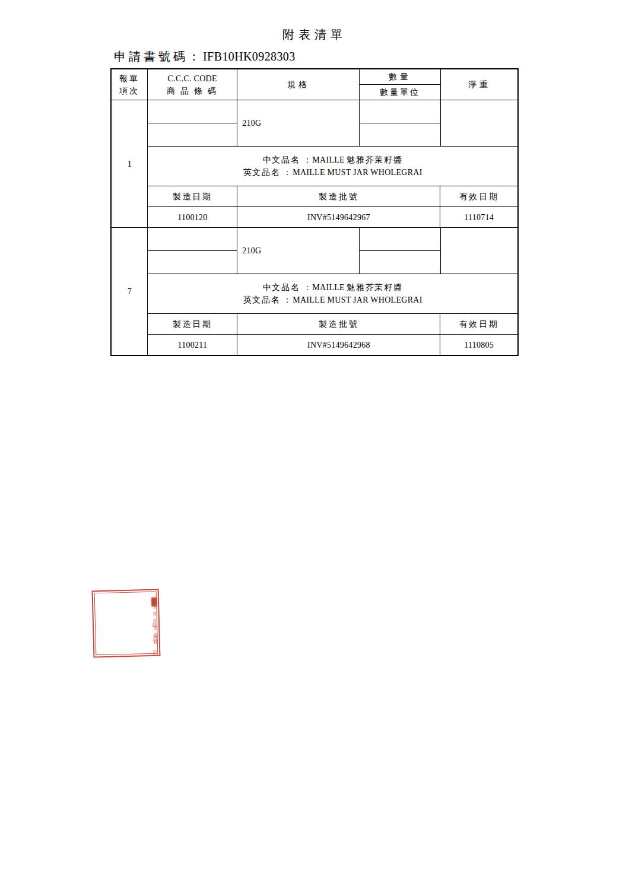附表清單
申請書號碼：IFB10HK0928303
| 報單 項次 | C.C.C. CODE 商 品 條 碼 | 規格 | 數量 | 淨重 |
| --- | --- | --- | --- | --- |
| 數量單位 |
| 1 | | 210G | | |
| 中文品名 ： MAILLE 魅雅芥茉籽醬 英文品名 ： MAILLE MUST JAR WHOLEGRAI |
| / 製造日期 / 製造批號 / 有效日期 / / 1100120 / INV#5149642967 / 1110714 / |
| 7 | | 210G | | |
| 中文品名 ： MAILLE 魅雅芥茉籽醬 英文品名 ： MAILLE MUST JAR WHOLEGRAI |
| / 製造日期 / 製造批號 / 有效日期 / / 1100211 / INV#5149642968 / 1110805 / |
財政部關務署台北關 驗訖章 中華民國 110 年 03 月 08 日